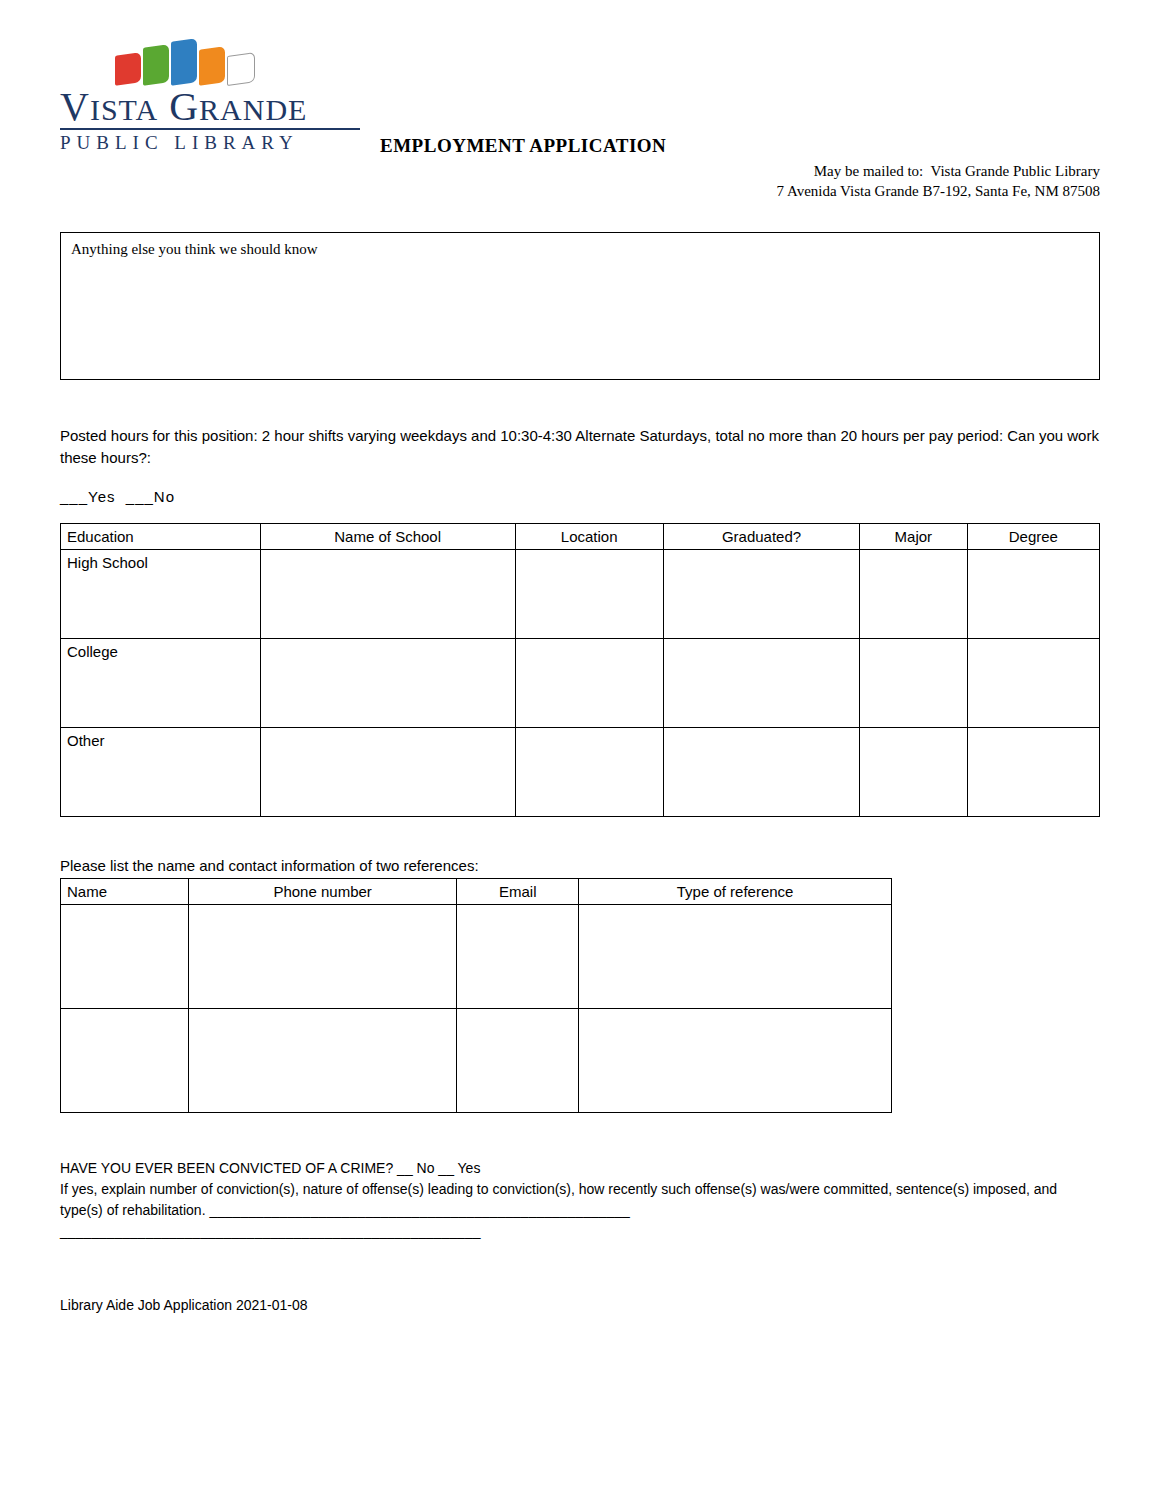VISTA GRANDE
PUBLIC LIBRARY
EMPLOYMENT APPLICATION
May be mailed to: Vista Grande Public Library
7 Avenida Vista Grande B7-192, Santa Fe, NM 87508
Anything else you think we should know
Posted hours for this position: 2 hour shifts varying weekdays and 10:30-4:30 Alternate Saturdays, total no more than 20 hours per pay period: Can you work these hours?:
___Yes ___No
| Education | Name of School | Location | Graduated? | Major | Degree |
| --- | --- | --- | --- | --- | --- |
| High School | | | | | |
| College | | | | | |
| Other | | | | | |
Please list the name and contact information of two references:
| Name | Phone number | Email | Type of reference |
| --- | --- | --- | --- |
HAVE YOU EVER BEEN CONVICTED OF A CRIME? __ No __ Yes
If yes, explain number of conviction(s), nature of offense(s) leading to conviction(s), how recently such offense(s) was/were committed, sentence(s) imposed, and type(s) of rehabilitation. ______________________________________________________
______________________________________________________
Library Aide Job Application 2021-01-08